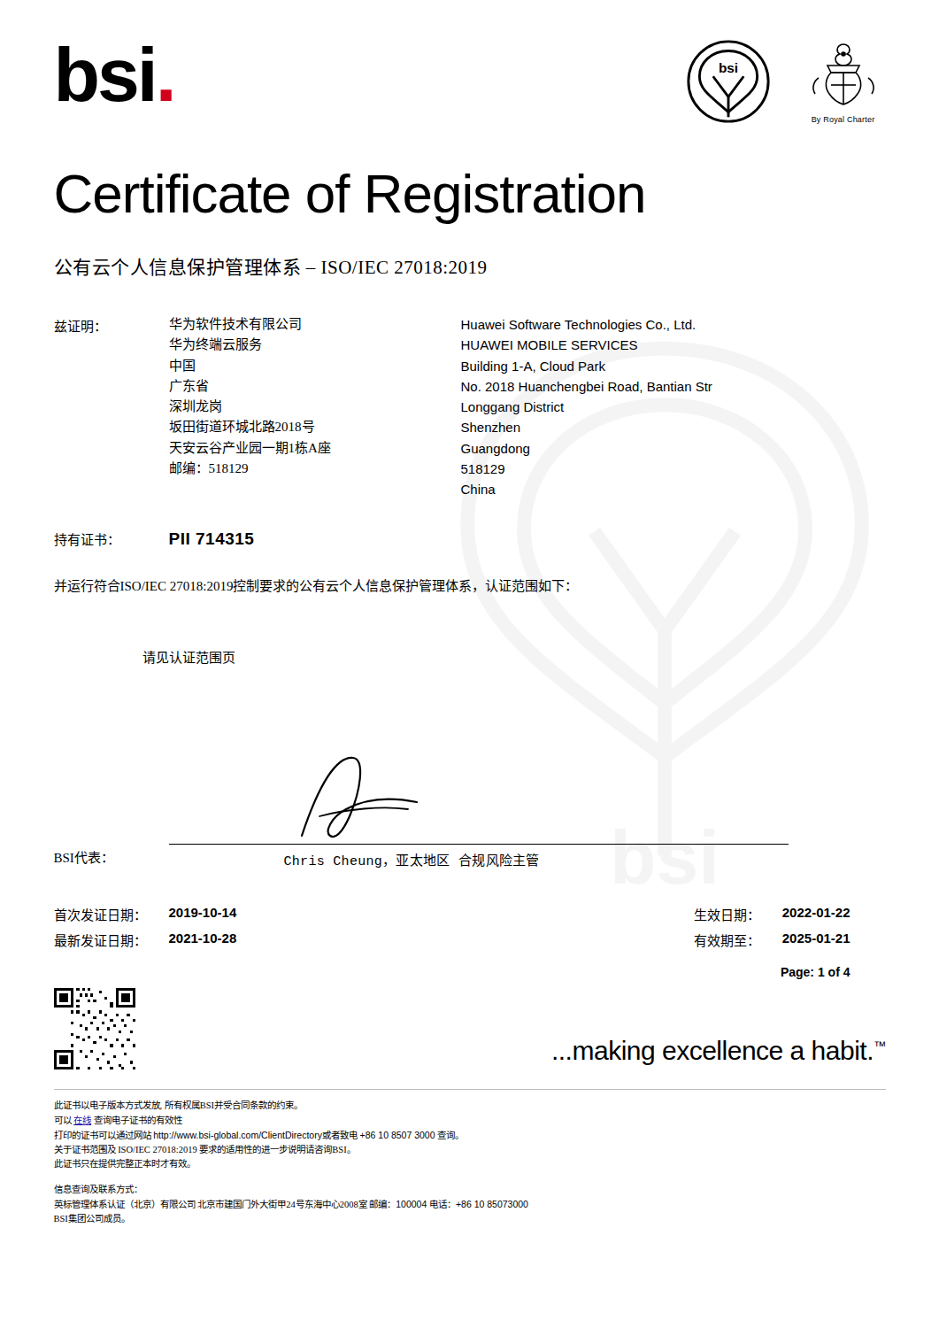bsi
bsi.
bsi
By Royal Charter
Certificate of Registration
公有云个人信息保护管理体系 – ISO/IEC 27018:2019
兹证明：
华为软件技术有限公司
华为终端云服务
中国
广东省
深圳龙岗
坂田街道环城北路2018号
天安云谷产业园一期1栋A座
邮编：518129
Huawei Software Technologies Co., Ltd.
HUAWEI MOBILE SERVICES
Building 1-A, Cloud Park
No. 2018 Huanchengbei Road, Bantian Str
Longgang District
Shenzhen
Guangdong
518129
China
持有证书：
PII 714315
并运行符合ISO/IEC 27018:2019控制要求的公有云个人信息保护管理体系，认证范围如下：
请见认证范围页
BSI代表：
Chris Cheung，亚太地区 合规风险主管
首次发证日期：2019-10-14
最新发证日期：2021-10-28
生效日期：2022-01-22
有效期至：2025-01-21
Page: 1 of 4
...making excellence a habit.™
此证书以电子版本方式发放, 所有权属BSI并受合同条款的约束。
可以 在线 查询电子证书的有效性
打印的证书可以通过网站 http://www.bsi-global.com/ClientDirectory或者致电 +86 10 8507 3000 查询。
关于证书范围及 ISO/IEC 27018:2019 要求的适用性的进一步说明请咨询BSI。
此证书只在提供完整正本时才有效。
信息查询及联系方式：
英标管理体系认证（北京）有限公司 北京市建国门外大街甲24号东海中心2008室 邮编：100004 电话：+86 10 85073000
BSI集团公司成员。